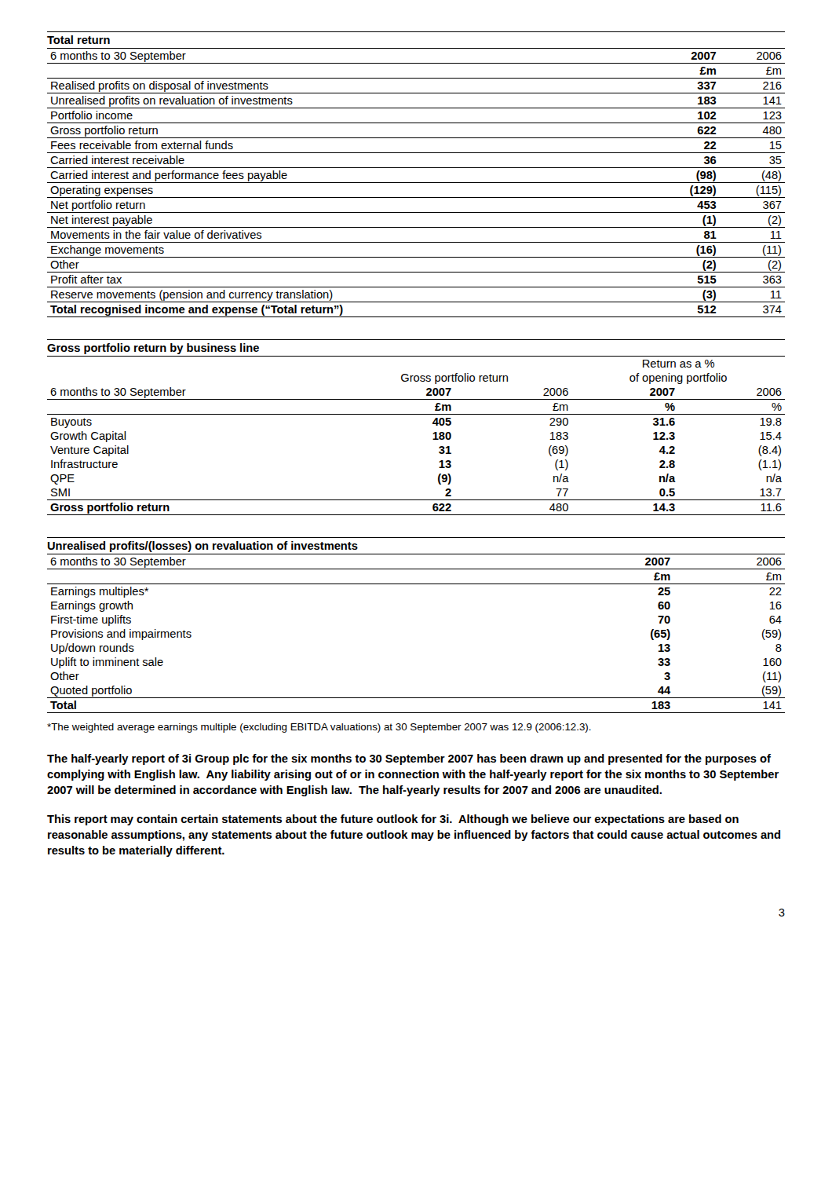Total return
| 6 months to 30 September | 2007 | 2006 |
| | £m | £m |
| Realised profits on disposal of investments | 337 | 216 |
| Unrealised profits on revaluation of investments | 183 | 141 |
| Portfolio income | 102 | 123 |
| Gross portfolio return | 622 | 480 |
| Fees receivable from external funds | 22 | 15 |
| Carried interest receivable | 36 | 35 |
| Carried interest and performance fees payable | (98) | (48) |
| Operating expenses | (129) | (115) |
| Net portfolio return | 453 | 367 |
| Net interest payable | (1) | (2) |
| Movements in the fair value of derivatives | 81 | 11 |
| Exchange movements | (16) | (11) |
| Other | (2) | (2) |
| Profit after tax | 515 | 363 |
| Reserve movements (pension and currency translation) | (3) | 11 |
| Total recognised income and expense (“Total return”) | 512 | 374 |
Gross portfolio return by business line
| | | Return as a % |
| | Gross portfolio return | of opening portfolio |
| 6 months to 30 September | 2007 | 2006 | 2007 | 2006 |
| | £m | £m | % | % |
| Buyouts | 405 | 290 | 31.6 | 19.8 |
| Growth Capital | 180 | 183 | 12.3 | 15.4 |
| Venture Capital | 31 | (69) | 4.2 | (8.4) |
| Infrastructure | 13 | (1) | 2.8 | (1.1) |
| QPE | (9) | n/a | n/a | n/a |
| SMI | 2 | 77 | 0.5 | 13.7 |
| Gross portfolio return | 622 | 480 | 14.3 | 11.6 |
Unrealised profits/(losses) on revaluation of investments
| 6 months to 30 September | 2007 | 2006 |
| | £m | £m |
| Earnings multiples* | 25 | 22 |
| Earnings growth | 60 | 16 |
| First-time uplifts | 70 | 64 |
| Provisions and impairments | (65) | (59) |
| Up/down rounds | 13 | 8 |
| Uplift to imminent sale | 33 | 160 |
| Other | 3 | (11) |
| Quoted portfolio | 44 | (59) |
| Total | 183 | 141 |
*The weighted average earnings multiple (excluding EBITDA valuations) at 30 September 2007 was 12.9 (2006:12.3).
The half-yearly report of 3i Group plc for the six months to 30 September 2007 has been drawn up and presented for the purposes of complying with English law. Any liability arising out of or in connection with the half-yearly report for the six months to 30 September 2007 will be determined in accordance with English law. The half-yearly results for 2007 and 2006 are unaudited.
This report may contain certain statements about the future outlook for 3i. Although we believe our expectations are based on reasonable assumptions, any statements about the future outlook may be influenced by factors that could cause actual outcomes and results to be materially different.
3